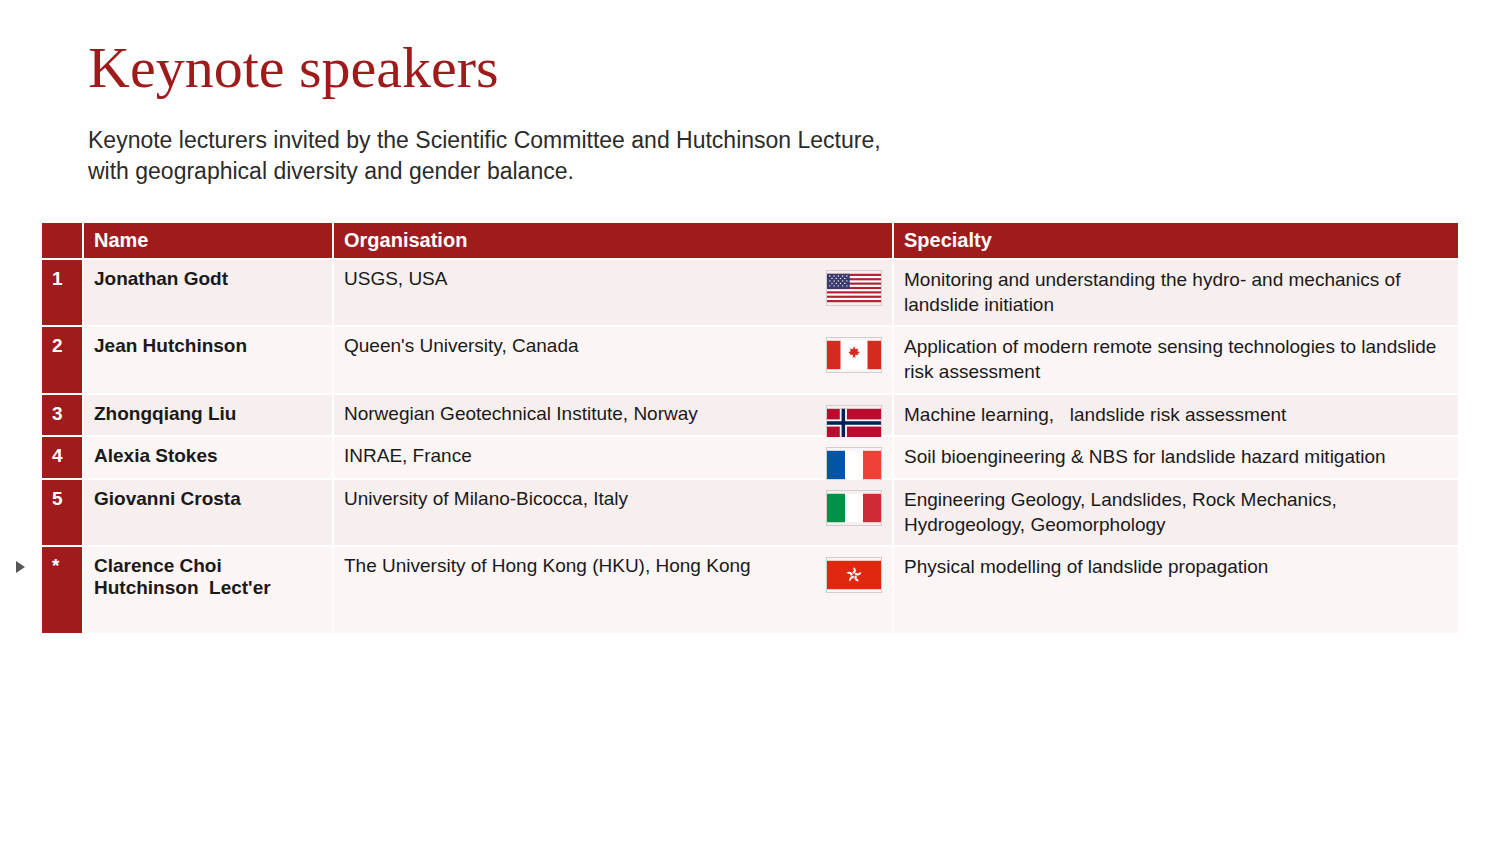Keynote speakers
Keynote lecturers invited by the Scientific Committee and Hutchinson Lecture,
with geographical diversity and gender balance.
| | Name | Organisation | Specialty |
| --- | --- | --- | --- |
| 1 | Jonathan Godt | USGS, USA | Monitoring and understanding the hydro- and mechanics of landslide initiation |
| 2 | Jean Hutchinson | Queen's University, Canada | Application of modern remote sensing technologies to landslide risk assessment |
| 3 | Zhongqiang Liu | Norwegian Geotechnical Institute, Norway | Machine learning, landslide risk assessment |
| 4 | Alexia Stokes | INRAE, France | Soil bioengineering & NBS for landslide hazard mitigation |
| 5 | Giovanni Crosta | University of Milano-Bicocca, Italy | Engineering Geology, Landslides, Rock Mechanics, Hydrogeology, Geomorphology |
| * | Clarence Choi Hutchinson Lect'er | The University of Hong Kong (HKU), Hong Kong | Physical modelling of landslide propagation |